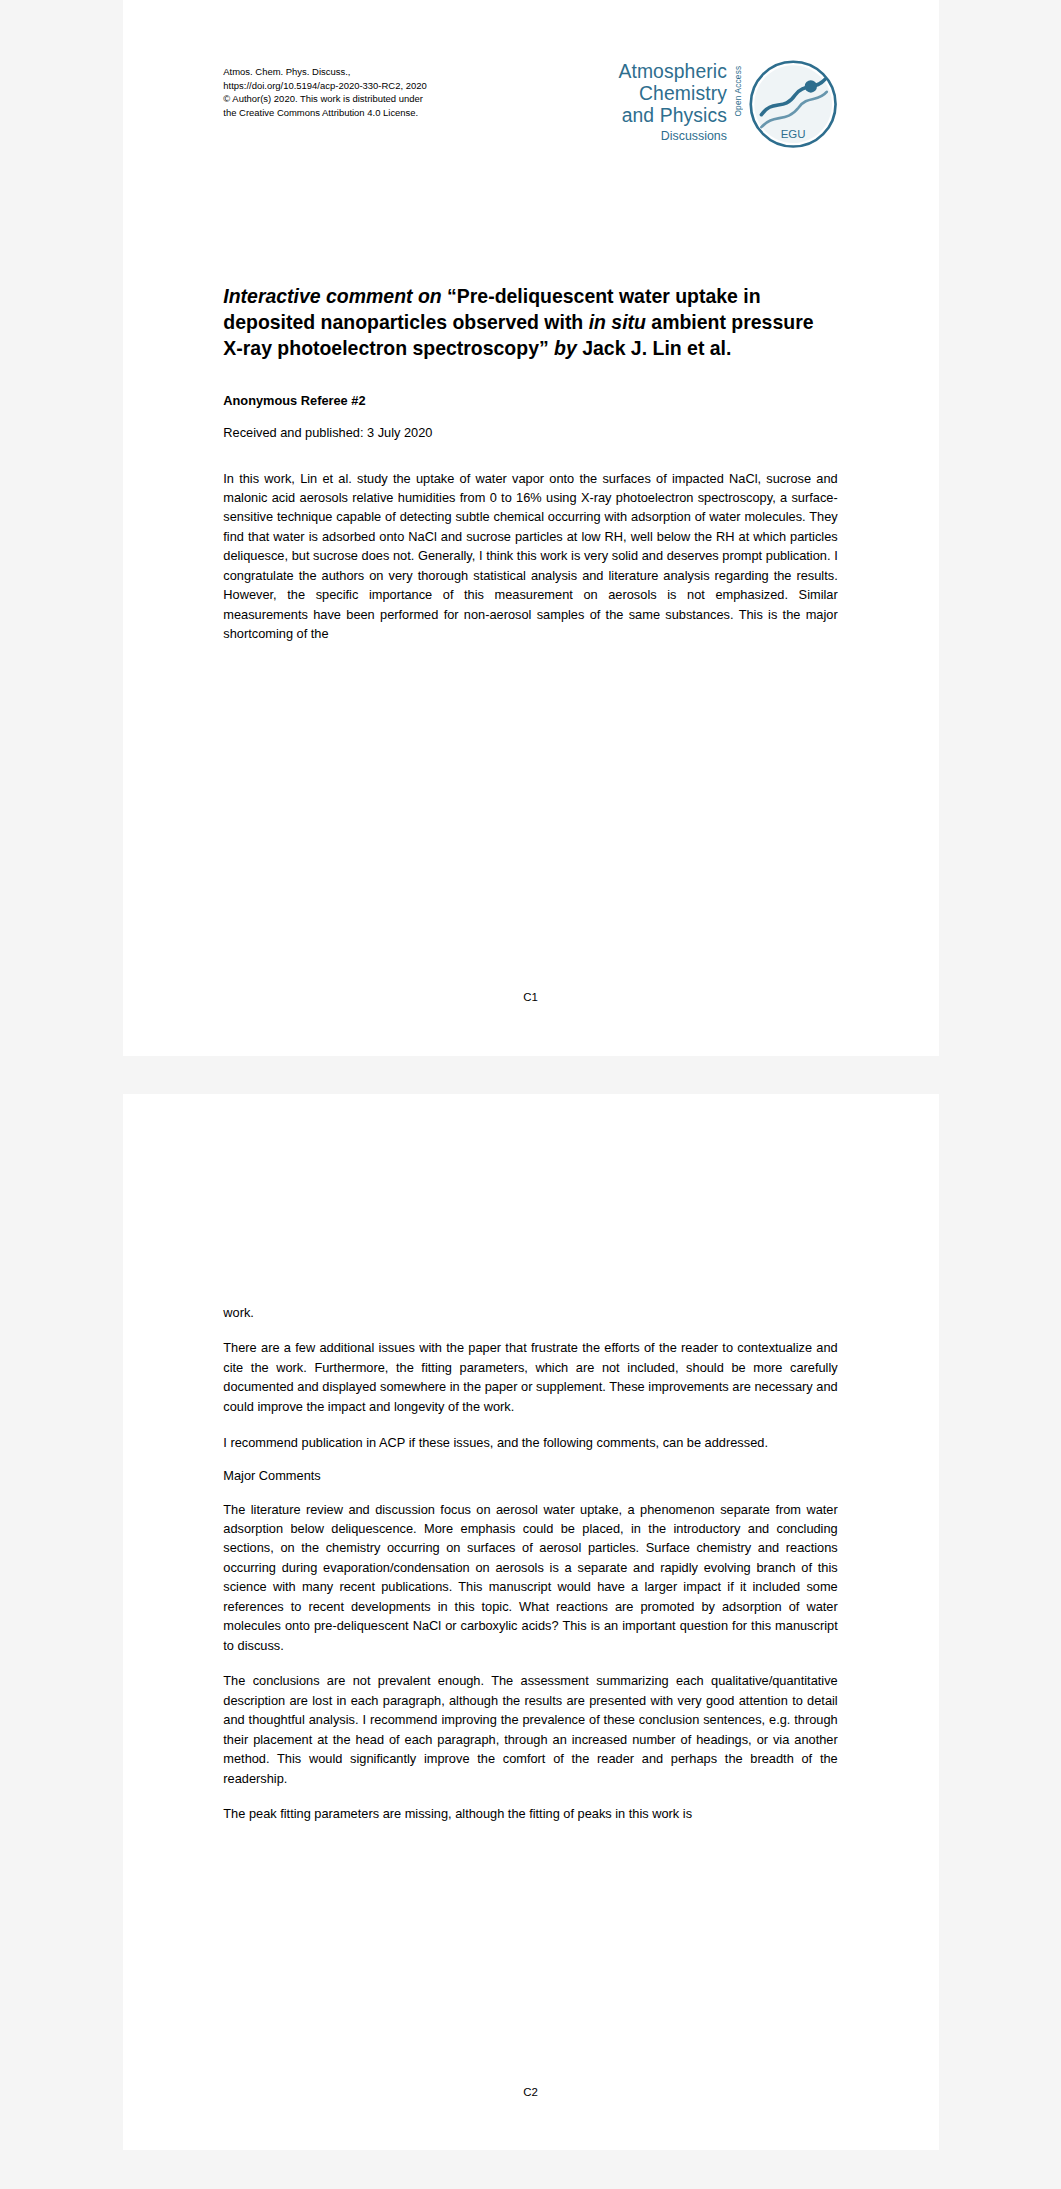Atmos. Chem. Phys. Discuss.,
https://doi.org/10.5194/acp-2020-330-RC2, 2020
© Author(s) 2020. This work is distributed under
the Creative Commons Attribution 4.0 License.
Atmospheric Chemistry and Physics Discussions
Open Access
EGU
Interactive comment on “Pre-deliquescent water uptake in deposited nanoparticles observed with in situ ambient pressure X-ray photoelectron spectroscopy” by Jack J. Lin et al.
Anonymous Referee #2
Received and published: 3 July 2020
In this work, Lin et al. study the uptake of water vapor onto the surfaces of impacted NaCl, sucrose and malonic acid aerosols relative humidities from 0 to 16% using X-ray photoelectron spectroscopy, a surface-sensitive technique capable of detecting subtle chemical occurring with adsorption of water molecules. They find that water is adsorbed onto NaCl and sucrose particles at low RH, well below the RH at which particles deliquesce, but sucrose does not. Generally, I think this work is very solid and deserves prompt publication. I congratulate the authors on very thorough statistical analysis and literature analysis regarding the results. However, the specific importance of this measurement on aerosols is not emphasized. Similar measurements have been performed for non-aerosol samples of the same substances. This is the major shortcoming of the
C1
work.
There are a few additional issues with the paper that frustrate the efforts of the reader to contextualize and cite the work. Furthermore, the fitting parameters, which are not included, should be more carefully documented and displayed somewhere in the paper or supplement. These improvements are necessary and could improve the impact and longevity of the work.
I recommend publication in ACP if these issues, and the following comments, can be addressed.
Major Comments
The literature review and discussion focus on aerosol water uptake, a phenomenon separate from water adsorption below deliquescence. More emphasis could be placed, in the introductory and concluding sections, on the chemistry occurring on surfaces of aerosol particles. Surface chemistry and reactions occurring during evaporation/condensation on aerosols is a separate and rapidly evolving branch of this science with many recent publications. This manuscript would have a larger impact if it included some references to recent developments in this topic. What reactions are promoted by adsorption of water molecules onto pre-deliquescent NaCl or carboxylic acids? This is an important question for this manuscript to discuss.
The conclusions are not prevalent enough. The assessment summarizing each qualitative/quantitative description are lost in each paragraph, although the results are presented with very good attention to detail and thoughtful analysis. I recommend improving the prevalence of these conclusion sentences, e.g. through their placement at the head of each paragraph, through an increased number of headings, or via another method. This would significantly improve the comfort of the reader and perhaps the breadth of the readership.
The peak fitting parameters are missing, although the fitting of peaks in this work is
C2